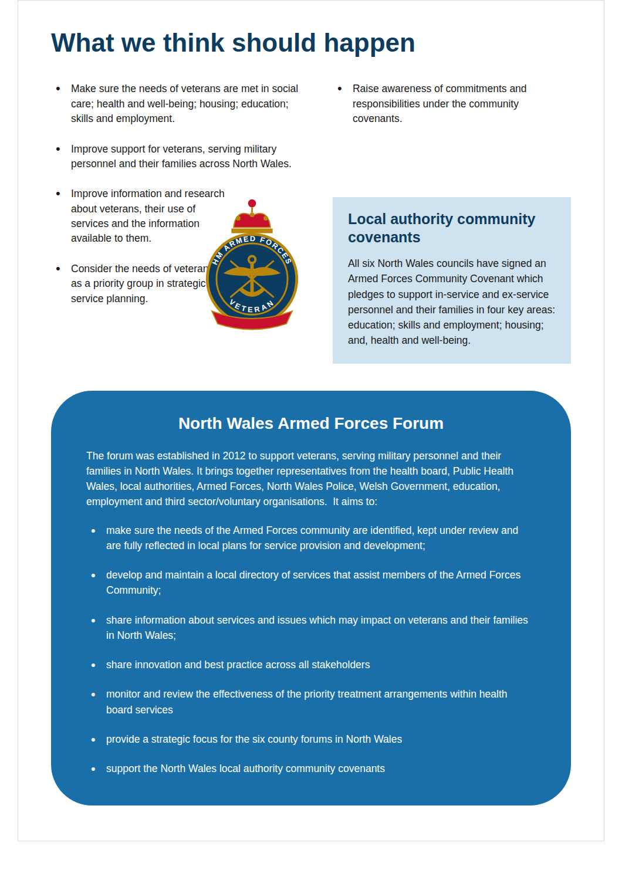What we think should happen
Make sure the needs of veterans are met in social care; health and well-being; housing; education; skills and employment.
Improve support for veterans, serving military personnel and their families across North Wales.
Improve information and research about veterans, their use of services and the information available to them.
Consider the needs of veterans as a priority group in strategic and service planning.
HM ARMED FORCES VETERAN
Raise awareness of commitments and responsibilities under the community covenants.
Local authority community covenants
All six North Wales councils have signed an Armed Forces Community Covenant which pledges to support in-service and ex-service personnel and their families in four key areas: education; skills and employment; housing; and, health and well-being.
North Wales Armed Forces Forum
The forum was established in 2012 to support veterans, serving military personnel and their families in North Wales. It brings together representatives from the health board, Public Health Wales, local authorities, Armed Forces, North Wales Police, Welsh Government, education, employment and third sector/voluntary organisations. It aims to:
make sure the needs of the Armed Forces community are identified, kept under review and are fully reflected in local plans for service provision and development;
develop and maintain a local directory of services that assist members of the Armed Forces Community;
share information about services and issues which may impact on veterans and their families in North Wales;
share innovation and best practice across all stakeholders
monitor and review the effectiveness of the priority treatment arrangements within health board services
provide a strategic focus for the six county forums in North Wales
support the North Wales local authority community covenants